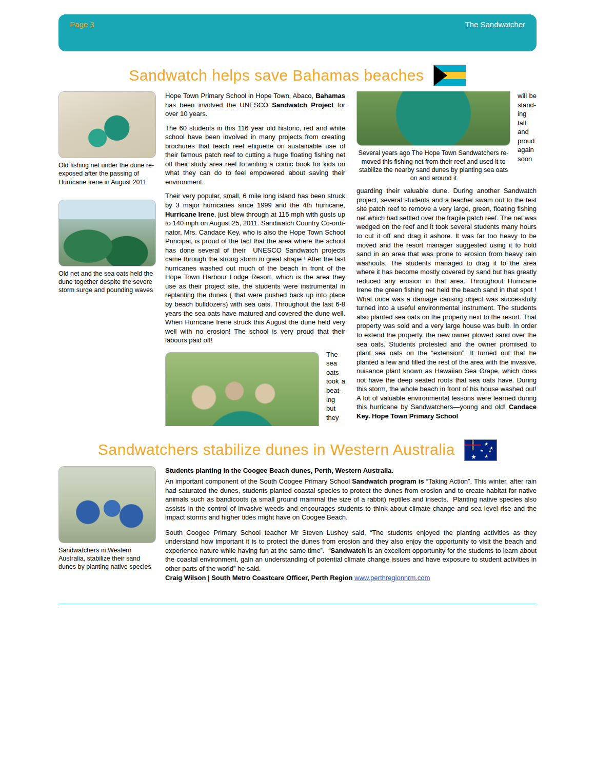Page 3 The Sandwatcher
Sandwatch helps save Bahamas beaches
Old fishing net under the dune re-exposed after the passing of Hurricane Irene in August 2011
Old net and the sea oats held the dune together despite the severe storm surge and pounding waves
Hope Town Primary School in Hope Town, Abaco, Bahamas has been involved the UNESCO Sandwatch Project for over 10 years.
The 60 students in this 116 year old historic, red and white school have been involved in many projects from creating brochures that teach reef etiquette on sustainable use of their famous patch reef to cutting a huge floating fishing net off their study area reef to writing a comic book for kids on what they can do to feel empowered about saving their environment.
Their very popular, small, 6 mile long island has been struck by 3 major hurricanes since 1999 and the 4th hurricane, Hurricane Irene, just blew through at 115 mph with gusts up to 140 mph on August 25, 2011. Sandwatch Country Co-ordinator, Mrs. Candace Key, who is also the Hope Town School Principal, is proud of the fact that the area where the school has done several of their UNESCO Sandwatch projects came through the strong storm in great shape ! After the last hurricanes washed out much of the beach in front of the Hope Town Harbour Lodge Resort, which is the area they use as their project site, the students were instrumental in replanting the dunes ( that were pushed back up into place by beach bulldozers) with sea oats. Throughout the last 6-8 years the sea oats have matured and covered the dune well. When Hurricane Irene struck this August the dune held very well with no erosion! The school is very proud that their labours paid off!
Several years ago The Hope Town Sandwatchers removed this fishing net from their reef and used it to stabilize the nearby sand dunes by planting sea oats on and around it
The sea oats took a beating but they will be standing tall and proud again soon guarding their valuable dune. During another Sandwatch project, several students and a teacher swam out to the test site patch reef to remove a very large, green, floating fishing net which had settled over the fragile patch reef. The net was wedged on the reef and it took several students many hours to cut it off and drag it ashore. It was far too heavy to be moved and the resort manager suggested using it to hold sand in an area that was prone to erosion from heavy rain washouts. The students managed to drag it to the area where it has become mostly covered by sand but has greatly reduced any erosion in that area. Throughout Hurricane Irene the green fishing net held the beach sand in that spot ! What once was a damage causing object was successfully turned into a useful environmental instrument. The students also planted sea oats on the property next to the resort. That property was sold and a very large house was built. In order to extend the property, the new owner plowed sand over the sea oats. Students protested and the owner promised to plant sea oats on the “extension”. It turned out that he planted a few and filled the rest of the area with the invasive, nuisance plant known as Hawaiian Sea Grape, which does not have the deep seated roots that sea oats have. During this storm, the whole beach in front of his house washed out! A lot of valuable environmental lessons were learned during this hurricane by Sandwatchers—young and old! Candace Key. Hope Town Primary School
Sandwatchers stabilize dunes in Western Australia
★ ★ ★ ★ ★ ★
Sandwatchers in Western Australia, stabilize their sand dunes by planting native species
Students planting in the Coogee Beach dunes, Perth, Western Australia.
An important component of the South Coogee Primary School Sandwatch program is “Taking Action”. This winter, after rain had saturated the dunes, students planted coastal species to protect the dunes from erosion and to create habitat for native animals such as bandicoots (a small ground mammal the size of a rabbit) reptiles and insects. Planting native species also assists in the control of invasive weeds and encourages students to think about climate change and sea level rise and the impact storms and higher tides might have on Coogee Beach.
South Coogee Primary School teacher Mr Steven Lushey said, “The students enjoyed the planting activities as they understand how important it is to protect the dunes from erosion and they also enjoy the opportunity to visit the beach and experience nature while having fun at the same time”. “Sandwatch is an excellent opportunity for the students to learn about the coastal environment, gain an understanding of potential climate change issues and have exposure to student activities in other parts of the world” he said.
Craig Wilson | South Metro Coastcare Officer, Perth Region www.perthregionnrm.com